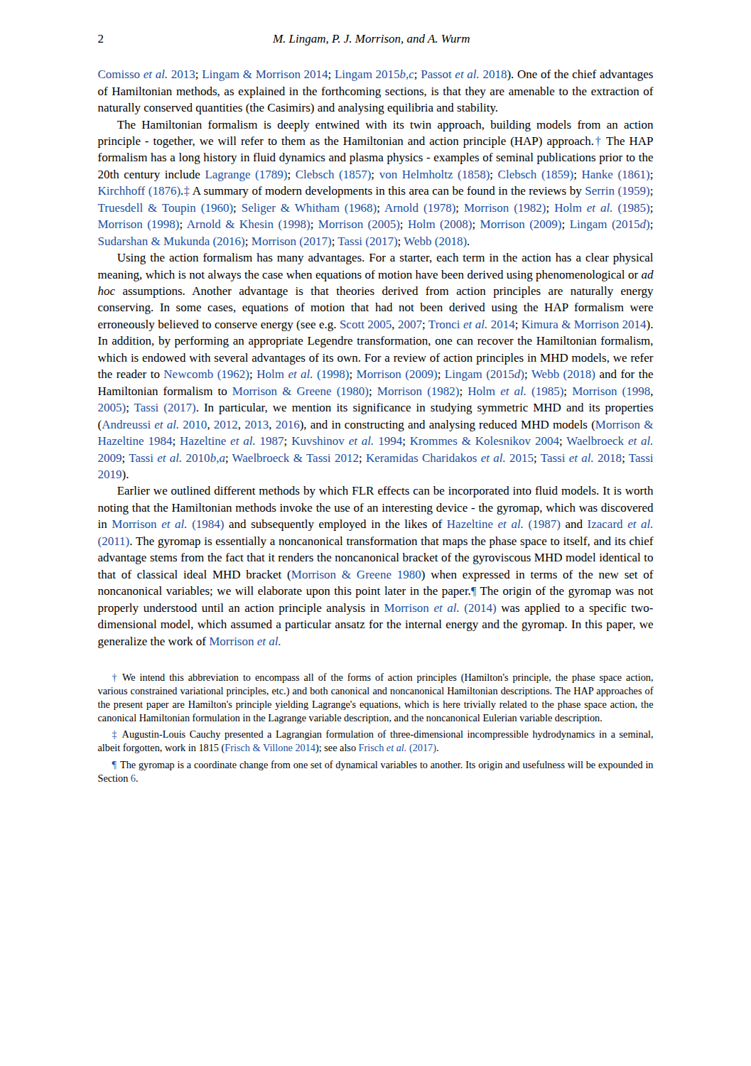2 M. Lingam, P. J. Morrison, and A. Wurm
Comisso et al. 2013; Lingam & Morrison 2014; Lingam 2015b,c; Passot et al. 2018). One of the chief advantages of Hamiltonian methods, as explained in the forthcoming sections, is that they are amenable to the extraction of naturally conserved quantities (the Casimirs) and analysing equilibria and stability.
The Hamiltonian formalism is deeply entwined with its twin approach, building models from an action principle - together, we will refer to them as the Hamiltonian and action principle (HAP) approach.† The HAP formalism has a long history in fluid dynamics and plasma physics - examples of seminal publications prior to the 20th century include Lagrange (1789); Clebsch (1857); von Helmholtz (1858); Clebsch (1859); Hanke (1861); Kirchhoff (1876).‡ A summary of modern developments in this area can be found in the reviews by Serrin (1959); Truesdell & Toupin (1960); Seliger & Whitham (1968); Arnold (1978); Morrison (1982); Holm et al. (1985); Morrison (1998); Arnold & Khesin (1998); Morrison (2005); Holm (2008); Morrison (2009); Lingam (2015d); Sudarshan & Mukunda (2016); Morrison (2017); Tassi (2017); Webb (2018).
Using the action formalism has many advantages. For a starter, each term in the action has a clear physical meaning, which is not always the case when equations of motion have been derived using phenomenological or ad hoc assumptions. Another advantage is that theories derived from action principles are naturally energy conserving. In some cases, equations of motion that had not been derived using the HAP formalism were erroneously believed to conserve energy (see e.g. Scott 2005, 2007; Tronci et al. 2014; Kimura & Morrison 2014). In addition, by performing an appropriate Legendre transformation, one can recover the Hamiltonian formalism, which is endowed with several advantages of its own. For a review of action principles in MHD models, we refer the reader to Newcomb (1962); Holm et al. (1998); Morrison (2009); Lingam (2015d); Webb (2018) and for the Hamiltonian formalism to Morrison & Greene (1980); Morrison (1982); Holm et al. (1985); Morrison (1998, 2005); Tassi (2017). In particular, we mention its significance in studying symmetric MHD and its properties (Andreussi et al. 2010, 2012, 2013, 2016), and in constructing and analysing reduced MHD models (Morrison & Hazeltine 1984; Hazeltine et al. 1987; Kuvshinov et al. 1994; Krommes & Kolesnikov 2004; Waelbroeck et al. 2009; Tassi et al. 2010b,a; Waelbroeck & Tassi 2012; Keramidas Charidakos et al. 2015; Tassi et al. 2018; Tassi 2019).
Earlier we outlined different methods by which FLR effects can be incorporated into fluid models. It is worth noting that the Hamiltonian methods invoke the use of an interesting device - the gyromap, which was discovered in Morrison et al. (1984) and subsequently employed in the likes of Hazeltine et al. (1987) and Izacard et al. (2011). The gyromap is essentially a noncanonical transformation that maps the phase space to itself, and its chief advantage stems from the fact that it renders the noncanonical bracket of the gyroviscous MHD model identical to that of classical ideal MHD bracket (Morrison & Greene 1980) when expressed in terms of the new set of noncanonical variables; we will elaborate upon this point later in the paper.¶ The origin of the gyromap was not properly understood until an action principle analysis in Morrison et al. (2014) was applied to a specific two-dimensional model, which assumed a particular ansatz for the internal energy and the gyromap. In this paper, we generalize the work of Morrison et al.
†We intend this abbreviation to encompass all of the forms of action principles (Hamilton's principle, the phase space action, various constrained variational principles, etc.) and both canonical and noncanonical Hamiltonian descriptions. The HAP approaches of the present paper are Hamilton's principle yielding Lagrange's equations, which is here trivially related to the phase space action, the canonical Hamiltonian formulation in the Lagrange variable description, and the noncanonical Eulerian variable description.
‡Augustin-Louis Cauchy presented a Lagrangian formulation of three-dimensional incompressible hydrodynamics in a seminal, albeit forgotten, work in 1815 (Frisch & Villone 2014); see also Frisch et al. (2017).
¶The gyromap is a coordinate change from one set of dynamical variables to another. Its origin and usefulness will be expounded in Section 6.